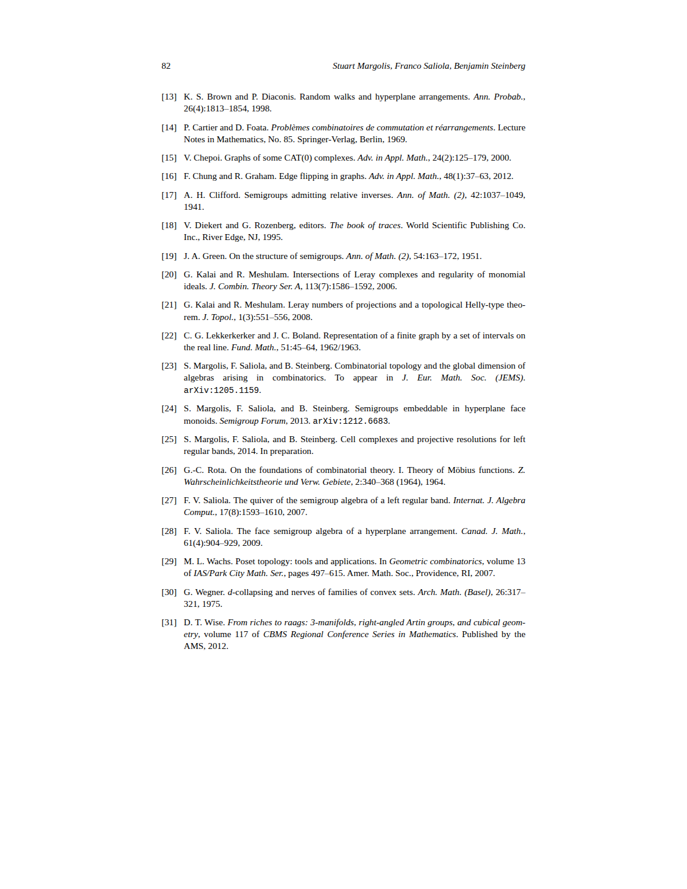82 Stuart Margolis, Franco Saliola, Benjamin Steinberg
[13] K. S. Brown and P. Diaconis. Random walks and hyperplane arrangements. Ann. Probab., 26(4):1813–1854, 1998.
[14] P. Cartier and D. Foata. Problèmes combinatoires de commutation et réarrangements. Lecture Notes in Mathematics, No. 85. Springer-Verlag, Berlin, 1969.
[15] V. Chepoi. Graphs of some CAT(0) complexes. Adv. in Appl. Math., 24(2):125–179, 2000.
[16] F. Chung and R. Graham. Edge flipping in graphs. Adv. in Appl. Math., 48(1):37–63, 2012.
[17] A. H. Clifford. Semigroups admitting relative inverses. Ann. of Math. (2), 42:1037–1049, 1941.
[18] V. Diekert and G. Rozenberg, editors. The book of traces. World Scientific Publishing Co. Inc., River Edge, NJ, 1995.
[19] J. A. Green. On the structure of semigroups. Ann. of Math. (2), 54:163–172, 1951.
[20] G. Kalai and R. Meshulam. Intersections of Leray complexes and regularity of monomial ideals. J. Combin. Theory Ser. A, 113(7):1586–1592, 2006.
[21] G. Kalai and R. Meshulam. Leray numbers of projections and a topological Helly-type theorem. J. Topol., 1(3):551–556, 2008.
[22] C. G. Lekkerkerker and J. C. Boland. Representation of a finite graph by a set of intervals on the real line. Fund. Math., 51:45–64, 1962/1963.
[23] S. Margolis, F. Saliola, and B. Steinberg. Combinatorial topology and the global dimension of algebras arising in combinatorics. To appear in J. Eur. Math. Soc. (JEMS). arXiv:1205.1159.
[24] S. Margolis, F. Saliola, and B. Steinberg. Semigroups embeddable in hyperplane face monoids. Semigroup Forum, 2013. arXiv:1212.6683.
[25] S. Margolis, F. Saliola, and B. Steinberg. Cell complexes and projective resolutions for left regular bands, 2014. In preparation.
[26] G.-C. Rota. On the foundations of combinatorial theory. I. Theory of Möbius functions. Z. Wahrscheinlichkeitstheorie und Verw. Gebiete, 2:340–368 (1964), 1964.
[27] F. V. Saliola. The quiver of the semigroup algebra of a left regular band. Internat. J. Algebra Comput., 17(8):1593–1610, 2007.
[28] F. V. Saliola. The face semigroup algebra of a hyperplane arrangement. Canad. J. Math., 61(4):904–929, 2009.
[29] M. L. Wachs. Poset topology: tools and applications. In Geometric combinatorics, volume 13 of IAS/Park City Math. Ser., pages 497–615. Amer. Math. Soc., Providence, RI, 2007.
[30] G. Wegner. d-collapsing and nerves of families of convex sets. Arch. Math. (Basel), 26:317–321, 1975.
[31] D. T. Wise. From riches to raags: 3-manifolds, right-angled Artin groups, and cubical geometry, volume 117 of CBMS Regional Conference Series in Mathematics. Published by the AMS, 2012.